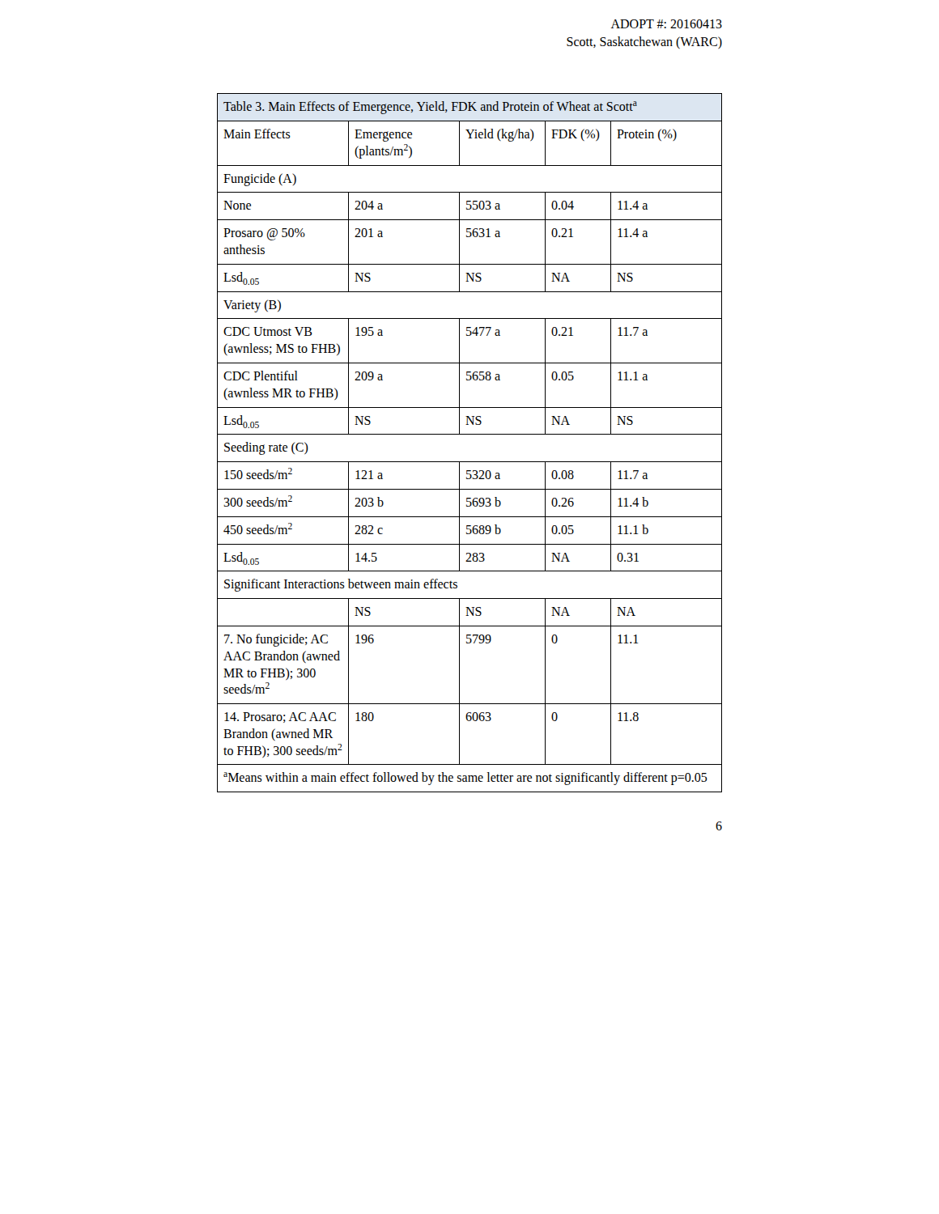ADOPT #: 20160413
Scott, Saskatchewan (WARC)
| Table 3. Main Effects of Emergence, Yield, FDK and Protein of Wheat at Scott a |
| Main Effects | Emergence (plants/m 2 ) | Yield (kg/ha) | FDK (%) | Protein (%) |
| Fungicide (A) |
| None | 204 a | 5503 a | 0.04 | 11.4 a |
| Prosaro @ 50% anthesis | 201 a | 5631 a | 0.21 | 11.4 a |
| Lsd 0.05 | NS | NS | NA | NS |
| Variety (B) |
| CDC Utmost VB (awnless; MS to FHB) | 195 a | 5477 a | 0.21 | 11.7 a |
| CDC Plentiful (awnless MR to FHB) | 209 a | 5658 a | 0.05 | 11.1 a |
| Lsd 0.05 | NS | NS | NA | NS |
| Seeding rate (C) |
| 150 seeds/m 2 | 121 a | 5320 a | 0.08 | 11.7 a |
| 300 seeds/m 2 | 203 b | 5693 b | 0.26 | 11.4 b |
| 450 seeds/m 2 | 282 c | 5689 b | 0.05 | 11.1 b |
| Lsd 0.05 | 14.5 | 283 | NA | 0.31 |
| Significant Interactions between main effects |
| | NS | NS | NA | NA |
| 7. No fungicide; AC AAC Brandon (awned MR to FHB); 300 seeds/m 2 | 196 | 5799 | 0 | 11.1 |
| 14. Prosaro; AC AAC Brandon (awned MR to FHB); 300 seeds/m 2 | 180 | 6063 | 0 | 11.8 |
| a Means within a main effect followed by the same letter are not significantly different p=0.05 |
6